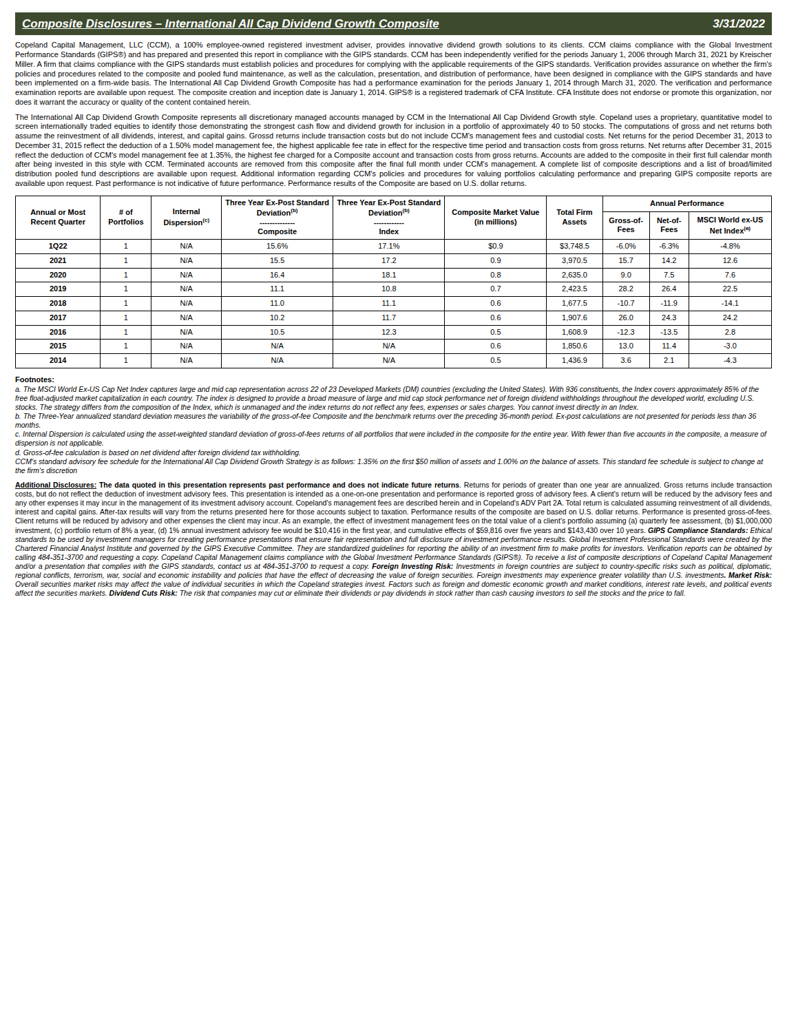Composite Disclosures – International All Cap Dividend Growth Composite 3/31/2022
Copeland Capital Management, LLC (CCM), a 100% employee-owned registered investment adviser, provides innovative dividend growth solutions to its clients. CCM claims compliance with the Global Investment Performance Standards (GIPS®) and has prepared and presented this report in compliance with the GIPS standards. CCM has been independently verified for the periods January 1, 2006 through March 31, 2021 by Kreischer Miller. A firm that claims compliance with the GIPS standards must establish policies and procedures for complying with the applicable requirements of the GIPS standards. Verification provides assurance on whether the firm's policies and procedures related to the composite and pooled fund maintenance, as well as the calculation, presentation, and distribution of performance, have been designed in compliance with the GIPS standards and have been implemented on a firm-wide basis. The International All Cap Dividend Growth Composite has had a performance examination for the periods January 1, 2014 through March 31, 2020. The verification and performance examination reports are available upon request. The composite creation and inception date is January 1, 2014. GIPS® is a registered trademark of CFA Institute. CFA Institute does not endorse or promote this organization, nor does it warrant the accuracy or quality of the content contained herein.
The International All Cap Dividend Growth Composite represents all discretionary managed accounts managed by CCM in the International All Cap Dividend Growth style. Copeland uses a proprietary, quantitative model to screen internationally traded equities to identify those demonstrating the strongest cash flow and dividend growth for inclusion in a portfolio of approximately 40 to 50 stocks. The computations of gross and net returns both assume the reinvestment of all dividends, interest, and capital gains. Grossd returns include transaction costs but do not include CCM's management fees and custodial costs. Net returns for the period December 31, 2013 to December 31, 2015 reflect the deduction of a 1.50% model management fee, the highest applicable fee rate in effect for the respective time period and transaction costs from gross returns. Net returns after December 31, 2015 reflect the deduction of CCM's model management fee at 1.35%, the highest fee charged for a Composite account and transaction costs from gross returns. Accounts are added to the composite in their first full calendar month after being invested in this style with CCM. Terminated accounts are removed from this composite after the final full month under CCM's management. A complete list of composite descriptions and a list of broad/limited distribution pooled fund descriptions are available upon request. Additional information regarding CCM's policies and procedures for valuing portfolios calculating performance and preparing GIPS composite reports are available upon request. Past performance is not indicative of future performance. Performance results of the Composite are based on U.S. dollar returns.
| Annual or Most Recent Quarter | # of Portfolios | Internal Dispersion (c) | Three Year Ex-Post Standard Deviation (b) -------------- Composite | Three Year Ex-Post Standard Deviation (b) ------------ Index | Composite Market Value (in millions) | Total Firm Assets | Annual Performance |
| --- | --- | --- | --- | --- | --- | --- | --- |
| Gross-of-Fees | Net-of-Fees | MSCI World ex-US Net Index (a) |
| 1Q22 | 1 | N/A | 15.6% | 17.1% | $0.9 | $3,748.5 | -6.0% | -6.3% | -4.8% |
| 2021 | 1 | N/A | 15.5 | 17.2 | 0.9 | 3,970.5 | 15.7 | 14.2 | 12.6 |
| 2020 | 1 | N/A | 16.4 | 18.1 | 0.8 | 2,635.0 | 9.0 | 7.5 | 7.6 |
| 2019 | 1 | N/A | 11.1 | 10.8 | 0.7 | 2,423.5 | 28.2 | 26.4 | 22.5 |
| 2018 | 1 | N/A | 11.0 | 11.1 | 0.6 | 1,677.5 | -10.7 | -11.9 | -14.1 |
| 2017 | 1 | N/A | 10.2 | 11.7 | 0.6 | 1,907.6 | 26.0 | 24.3 | 24.2 |
| 2016 | 1 | N/A | 10.5 | 12.3 | 0.5 | 1,608.9 | -12.3 | -13.5 | 2.8 |
| 2015 | 1 | N/A | N/A | N/A | 0.6 | 1,850.6 | 13.0 | 11.4 | -3.0 |
| 2014 | 1 | N/A | N/A | N/A | 0.5 | 1,436.9 | 3.6 | 2.1 | -4.3 |
Footnotes:
a. The MSCI World Ex-US Cap Net Index captures large and mid cap representation across 22 of 23 Developed Markets (DM) countries (excluding the United States). With 936 constituents, the Index covers approximately 85% of the free float-adjusted market capitalization in each country. The index is designed to provide a broad measure of large and mid cap stock performance net of foreign dividend withholdings throughout the developed world, excluding U.S. stocks. The strategy differs from the composition of the Index, which is unmanaged and the index returns do not reflect any fees, expenses or sales charges. You cannot invest directly in an Index.
b. The Three-Year annualized standard deviation measures the variability of the gross-of-fee Composite and the benchmark returns over the preceding 36-month period. Ex-post calculations are not presented for periods less than 36 months.
c. Internal Dispersion is calculated using the asset-weighted standard deviation of gross-of-fees returns of all portfolios that were included in the composite for the entire year. With fewer than five accounts in the composite, a measure of dispersion is not applicable.
d. Gross-of-fee calculation is based on net dividend after foreign dividend tax withholding.
CCM's standard advisory fee schedule for the International All Cap Dividend Growth Strategy is as follows: 1.35% on the first $50 million of assets and 1.00% on the balance of assets. This standard fee schedule is subject to change at the firm's discretion
Additional Disclosures: The data quoted in this presentation represents past performance and does not indicate future returns. Returns for periods of greater than one year are annualized. Gross returns include transaction costs, but do not reflect the deduction of investment advisory fees. This presentation is intended as a one-on-one presentation and performance is reported gross of advisory fees. A client's return will be reduced by the advisory fees and any other expenses it may incur in the management of its investment advisory account. Copeland's management fees are described herein and in Copeland's ADV Part 2A. Total return is calculated assuming reinvestment of all dividends, interest and capital gains. After-tax results will vary from the returns presented here for those accounts subject to taxation. Performance results of the composite are based on U.S. dollar returns. Performance is presented gross-of-fees. Client returns will be reduced by advisory and other expenses the client may incur. As an example, the effect of investment management fees on the total value of a client's portfolio assuming (a) quarterly fee assessment, (b) $1,000,000 investment, (c) portfolio return of 8% a year, (d) 1% annual investment advisory fee would be $10,416 in the first year, and cumulative effects of $59,816 over five years and $143,430 over 10 years. GIPS Compliance Standards: Ethical standards to be used by investment managers for creating performance presentations that ensure fair representation and full disclosure of investment performance results. Global Investment Professional Standards were created by the Chartered Financial Analyst Institute and governed by the GIPS Executive Committee. They are standardized guidelines for reporting the ability of an investment firm to make profits for investors. Verification reports can be obtained by calling 484-351-3700 and requesting a copy. Copeland Capital Management claims compliance with the Global Investment Performance Standards (GIPS®). To receive a list of composite descriptions of Copeland Capital Management and/or a presentation that complies with the GIPS standards, contact us at 484-351-3700 to request a copy. Foreign Investing Risk: Investments in foreign countries are subject to country-specific risks such as political, diplomatic, regional conflicts, terrorism, war, social and economic instability and policies that have the effect of decreasing the value of foreign securities. Foreign investments may experience greater volatility than U.S. investments. Market Risk: Overall securities market risks may affect the value of individual securities in which the Copeland strategies invest. Factors such as foreign and domestic economic growth and market conditions, interest rate levels, and political events affect the securities markets. Dividend Cuts Risk: The risk that companies may cut or eliminate their dividends or pay dividends in stock rather than cash causing investors to sell the stocks and the price to fall.